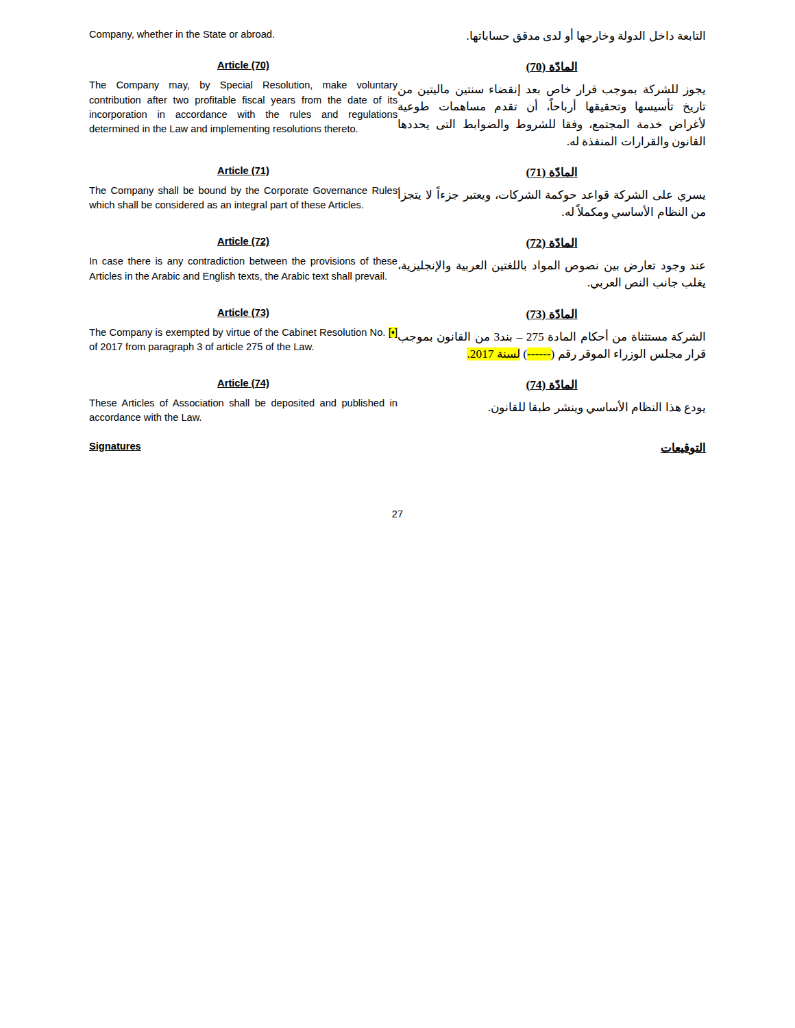| Company, whether in the State or abroad. | التابعة داخل الدولة وخارجها أو لدى مدقق حساباتها. |
| Article (70) The Company may, by Special Resolution, make voluntary contribution after two profitable fiscal years from the date of its incorporation in accordance with the rules and regulations determined in the Law and implementing resolutions thereto. | المادّة (70) يجوز للشركة بموجب قرار خاص بعد إنقضاء سنتين ماليتين من تاريخ تأسيسها وتحقيقها أرباحاً، أن تقدم مساهمات طوعية لأغراض خدمة المجتمع، وفقا للشروط والضوابط التى يحددها القانون والقرارات المنفذة له. |
| Article (71) The Company shall be bound by the Corporate Governance Rules which shall be considered as an integral part of these Articles. | المادّة (71) يسري على الشركة قواعد حوكمة الشركات، ويعتبر جزءاً لا يتجزأ من النظام الأساسي ومكملاً له. |
| Article (72) In case there is any contradiction between the provisions of these Articles in the Arabic and English texts, the Arabic text shall prevail. | المادّة (72) عند وجود تعارض بين نصوص المواد باللغتين العربية والإنجليزية، يغلب جانب النص العربي. |
| Article (73) The Company is exempted by virtue of the Cabinet Resolution No. [•] of 2017 from paragraph 3 of article 275 of the Law. | المادّة (73) الشركة مستثناة من أحكام المادة 275 – بند3 من القانون بموجب قرار مجلس الوزراء الموقر رقم ( ------ ) لسنة 2017. |
| Article (74) These Articles of Association shall be deposited and published in accordance with the Law. | المادّة (74) يودع هذا النظام الأساسي وينشر طبقا للقانون. |
| Signatures | التوقيعات |
27